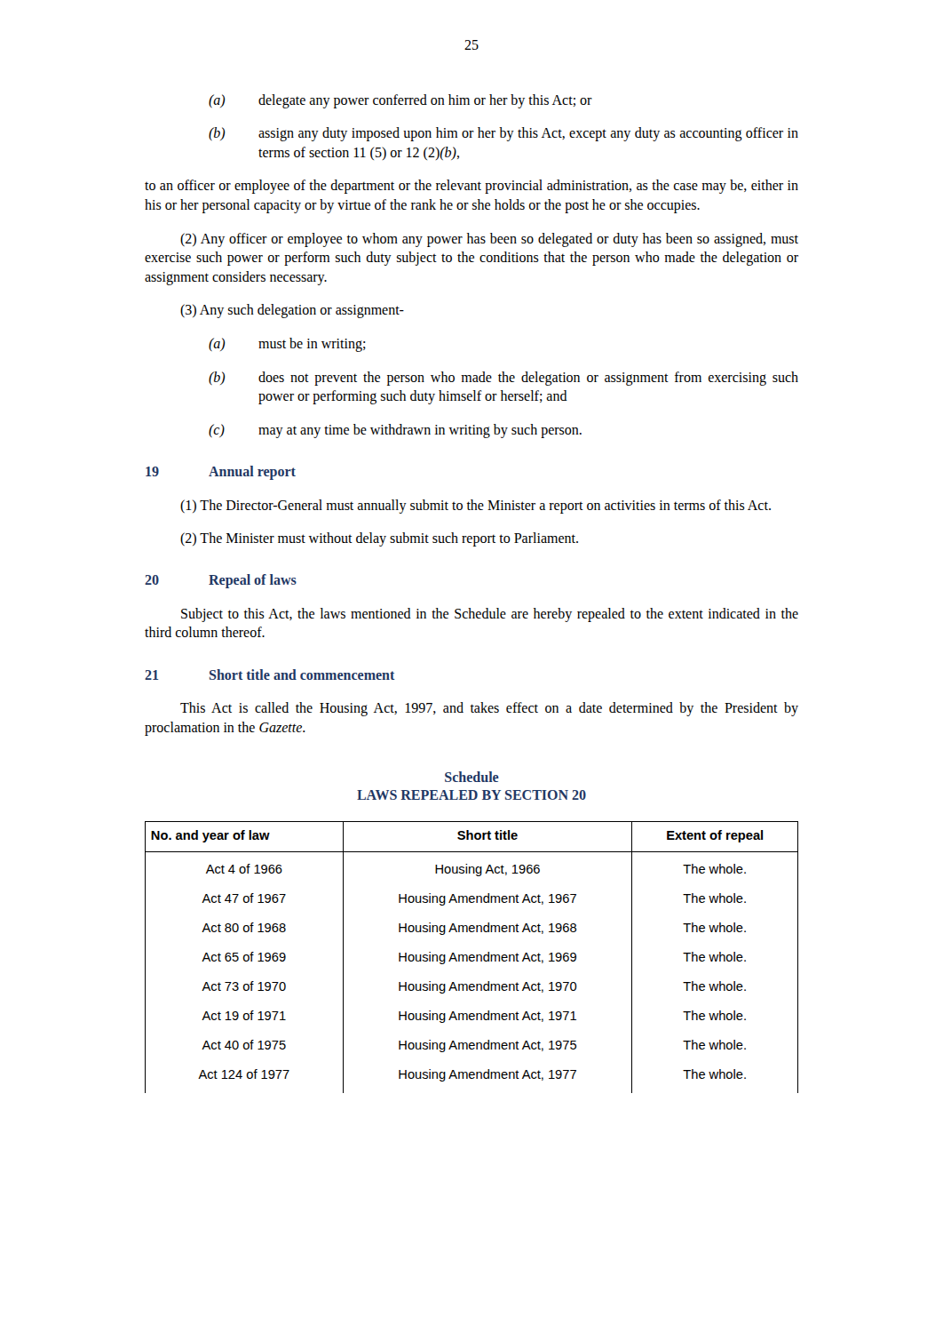25
(a) delegate any power conferred on him or her by this Act; or
(b) assign any duty imposed upon him or her by this Act, except any duty as accounting officer in terms of section 11 (5) or 12 (2)(b),
to an officer or employee of the department or the relevant provincial administration, as the case may be, either in his or her personal capacity or by virtue of the rank he or she holds or the post he or she occupies.
(2) Any officer or employee to whom any power has been so delegated or duty has been so assigned, must exercise such power or perform such duty subject to the conditions that the person who made the delegation or assignment considers necessary.
(3) Any such delegation or assignment-
(a) must be in writing;
(b) does not prevent the person who made the delegation or assignment from exercising such power or performing such duty himself or herself; and
(c) may at any time be withdrawn in writing by such person.
19 Annual report
(1) The Director-General must annually submit to the Minister a report on activities in terms of this Act.
(2) The Minister must without delay submit such report to Parliament.
20 Repeal of laws
Subject to this Act, the laws mentioned in the Schedule are hereby repealed to the extent indicated in the third column thereof.
21 Short title and commencement
This Act is called the Housing Act, 1997, and takes effect on a date determined by the President by proclamation in the Gazette.
Schedule
LAWS REPEALED BY SECTION 20
| No. and year of law | Short title | Extent of repeal |
| --- | --- | --- |
| Act 4 of 1966 | Housing Act, 1966 | The whole. |
| Act 47 of 1967 | Housing Amendment Act, 1967 | The whole. |
| Act 80 of 1968 | Housing Amendment Act, 1968 | The whole. |
| Act 65 of 1969 | Housing Amendment Act, 1969 | The whole. |
| Act 73 of 1970 | Housing Amendment Act, 1970 | The whole. |
| Act 19 of 1971 | Housing Amendment Act, 1971 | The whole. |
| Act 40 of 1975 | Housing Amendment Act, 1975 | The whole. |
| Act 124 of 1977 | Housing Amendment Act, 1977 | The whole. |